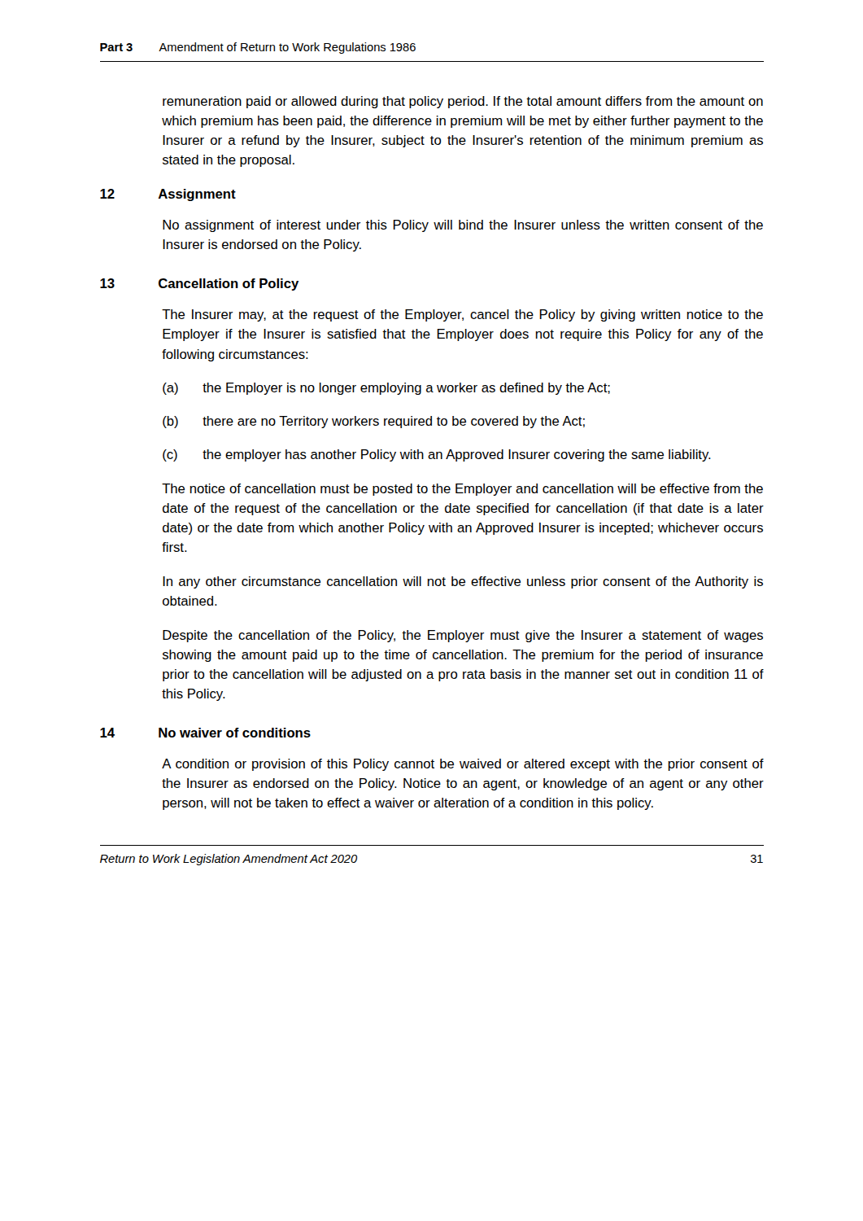Part 3 Amendment of Return to Work Regulations 1986
remuneration paid or allowed during that policy period. If the total amount differs from the amount on which premium has been paid, the difference in premium will be met by either further payment to the Insurer or a refund by the Insurer, subject to the Insurer's retention of the minimum premium as stated in the proposal.
12 Assignment
No assignment of interest under this Policy will bind the Insurer unless the written consent of the Insurer is endorsed on the Policy.
13 Cancellation of Policy
The Insurer may, at the request of the Employer, cancel the Policy by giving written notice to the Employer if the Insurer is satisfied that the Employer does not require this Policy for any of the following circumstances:
(a) the Employer is no longer employing a worker as defined by the Act;
(b) there are no Territory workers required to be covered by the Act;
(c) the employer has another Policy with an Approved Insurer covering the same liability.
The notice of cancellation must be posted to the Employer and cancellation will be effective from the date of the request of the cancellation or the date specified for cancellation (if that date is a later date) or the date from which another Policy with an Approved Insurer is incepted; whichever occurs first.
In any other circumstance cancellation will not be effective unless prior consent of the Authority is obtained.
Despite the cancellation of the Policy, the Employer must give the Insurer a statement of wages showing the amount paid up to the time of cancellation. The premium for the period of insurance prior to the cancellation will be adjusted on a pro rata basis in the manner set out in condition 11 of this Policy.
14 No waiver of conditions
A condition or provision of this Policy cannot be waived or altered except with the prior consent of the Insurer as endorsed on the Policy. Notice to an agent, or knowledge of an agent or any other person, will not be taken to effect a waiver or alteration of a condition in this policy.
Return to Work Legislation Amendment Act 2020 31